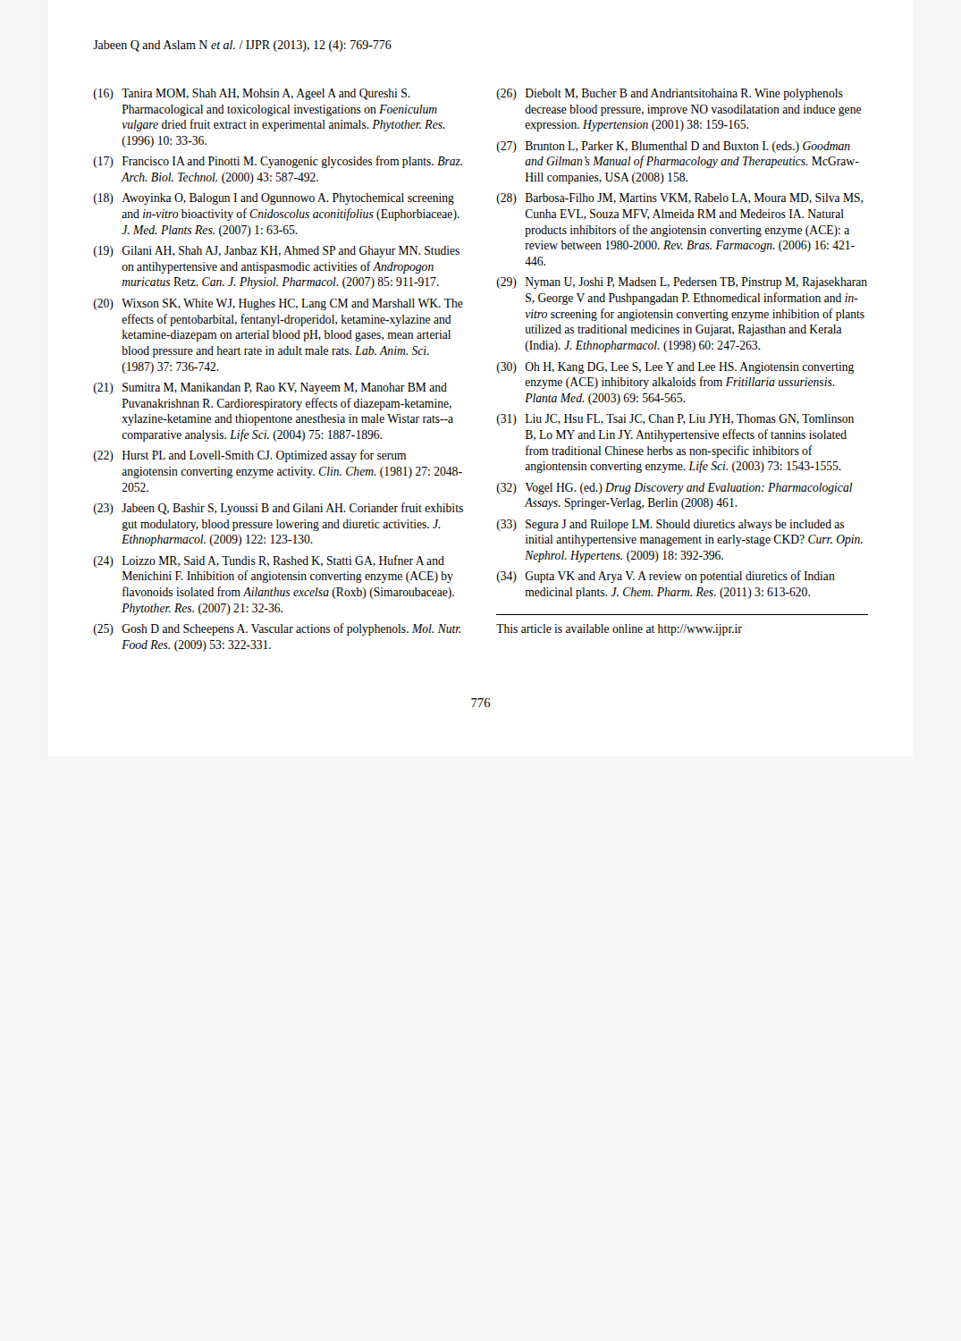Jabeen Q and Aslam N et al. / IJPR (2013), 12 (4): 769-776
(16) Tanira MOM, Shah AH, Mohsin A, Ageel A and Qureshi S. Pharmacological and toxicological investigations on Foeniculum vulgare dried fruit extract in experimental animals. Phytother. Res. (1996) 10: 33-36.
(17) Francisco IA and Pinotti M. Cyanogenic glycosides from plants. Braz. Arch. Biol. Technol. (2000) 43: 587-492.
(18) Awoyinka O, Balogun I and Ogunnowo A. Phytochemical screening and in-vitro bioactivity of Cnidoscolus aconitifolius (Euphorbiaceae). J. Med. Plants Res. (2007) 1: 63-65.
(19) Gilani AH, Shah AJ, Janbaz KH, Ahmed SP and Ghayur MN. Studies on antihypertensive and antispasmodic activities of Andropogon muricatus Retz. Can. J. Physiol. Pharmacol. (2007) 85: 911-917.
(20) Wixson SK, White WJ, Hughes HC, Lang CM and Marshall WK. The effects of pentobarbital, fentanyl-droperidol, ketamine-xylazine and ketamine-diazepam on arterial blood pH, blood gases, mean arterial blood pressure and heart rate in adult male rats. Lab. Anim. Sci. (1987) 37: 736-742.
(21) Sumitra M, Manikandan P, Rao KV, Nayeem M, Manohar BM and Puvanakrishnan R. Cardiorespiratory effects of diazepam-ketamine, xylazine-ketamine and thiopentone anesthesia in male Wistar rats--a comparative analysis. Life Sci. (2004) 75: 1887-1896.
(22) Hurst PL and Lovell-Smith CJ. Optimized assay for serum angiotensin converting enzyme activity. Clin. Chem. (1981) 27: 2048-2052.
(23) Jabeen Q, Bashir S, Lyoussi B and Gilani AH. Coriander fruit exhibits gut modulatory, blood pressure lowering and diuretic activities. J. Ethnopharmacol. (2009) 122: 123-130.
(24) Loizzo MR, Said A, Tundis R, Rashed K, Statti GA, Hufner A and Menichini F. Inhibition of angiotensin converting enzyme (ACE) by flavonoids isolated from Ailanthus excelsa (Roxb) (Simaroubaceae). Phytother. Res. (2007) 21: 32-36.
(25) Gosh D and Scheepens A. Vascular actions of polyphenols. Mol. Nutr. Food Res. (2009) 53: 322-331.
(26) Diebolt M, Bucher B and Andriantsitohaina R. Wine polyphenols decrease blood pressure, improve NO vasodilatation and induce gene expression. Hypertension (2001) 38: 159-165.
(27) Brunton L, Parker K, Blumenthal D and Buxton I. (eds.) Goodman and Gilman’s Manual of Pharmacology and Therapeutics. McGraw-Hill companies, USA (2008) 158.
(28) Barbosa-Filho JM, Martins VKM, Rabelo LA, Moura MD, Silva MS, Cunha EVL, Souza MFV, Almeida RM and Medeiros IA. Natural products inhibitors of the angiotensin converting enzyme (ACE): a review between 1980-2000. Rev. Bras. Farmacogn. (2006) 16: 421-446.
(29) Nyman U, Joshi P, Madsen L, Pedersen TB, Pinstrup M, Rajasekharan S, George V and Pushpangadan P. Ethnomedical information and in-vitro screening for angiotensin converting enzyme inhibition of plants utilized as traditional medicines in Gujarat, Rajasthan and Kerala (India). J. Ethnopharmacol. (1998) 60: 247-263.
(30) Oh H, Kang DG, Lee S, Lee Y and Lee HS. Angiotensin converting enzyme (ACE) inhibitory alkaloids from Fritillaria ussuriensis. Planta Med. (2003) 69: 564-565.
(31) Liu JC, Hsu FL, Tsai JC, Chan P, Liu JYH, Thomas GN, Tomlinson B, Lo MY and Lin JY. Antihypertensive effects of tannins isolated from traditional Chinese herbs as non-specific inhibitors of angiontensin converting enzyme. Life Sci. (2003) 73: 1543-1555.
(32) Vogel HG. (ed.) Drug Discovery and Evaluation: Pharmacological Assays. Springer-Verlag, Berlin (2008) 461.
(33) Segura J and Ruilope LM. Should diuretics always be included as initial antihypertensive management in early-stage CKD? Curr. Opin. Nephrol. Hypertens. (2009) 18: 392-396.
(34) Gupta VK and Arya V. A review on potential diuretics of Indian medicinal plants. J. Chem. Pharm. Res. (2011) 3: 613-620.
This article is available online at http://www.ijpr.ir
776